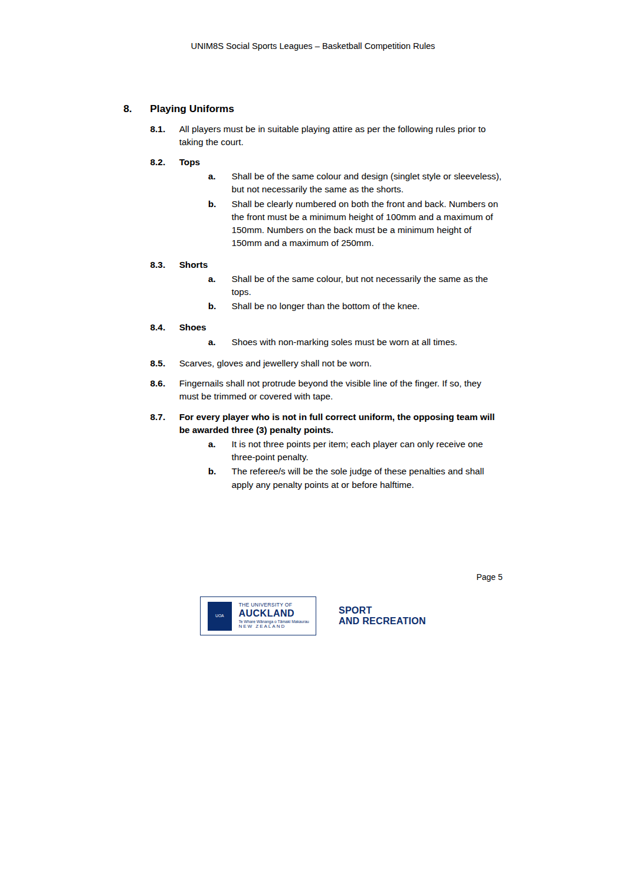UNIM8S Social Sports Leagues – Basketball Competition Rules
8. Playing Uniforms
8.1.
All players must be in suitable playing attire as per the following rules prior to taking the court.
8.2.
Tops
a.
Shall be of the same colour and design (singlet style or sleeveless), but not necessarily the same as the shorts.
b.
Shall be clearly numbered on both the front and back. Numbers on the front must be a minimum height of 100mm and a maximum of 150mm. Numbers on the back must be a minimum height of 150mm and a maximum of 250mm.
8.3.
Shorts
a.
Shall be of the same colour, but not necessarily the same as the tops.
b.
Shall be no longer than the bottom of the knee.
8.4.
Shoes
a.
Shoes with non-marking soles must be worn at all times.
8.5.
Scarves, gloves and jewellery shall not be worn.
8.6.
Fingernails shall not protrude beyond the visible line of the finger. If so, they must be trimmed or covered with tape.
8.7.
For every player who is not in full correct uniform, the opposing team will be awarded three (3) penalty points.
a.
It is not three points per item; each player can only receive one three-point penalty.
b.
The referee/s will be the sole judge of these penalties and shall apply any penalty points at or before halftime.
Page 5
UOA
THE UNIVERSITY OF
AUCKLAND
Te Whare Wānanga o Tāmaki Makaurau
NEW ZEALAND
SPORT AND RECREATION